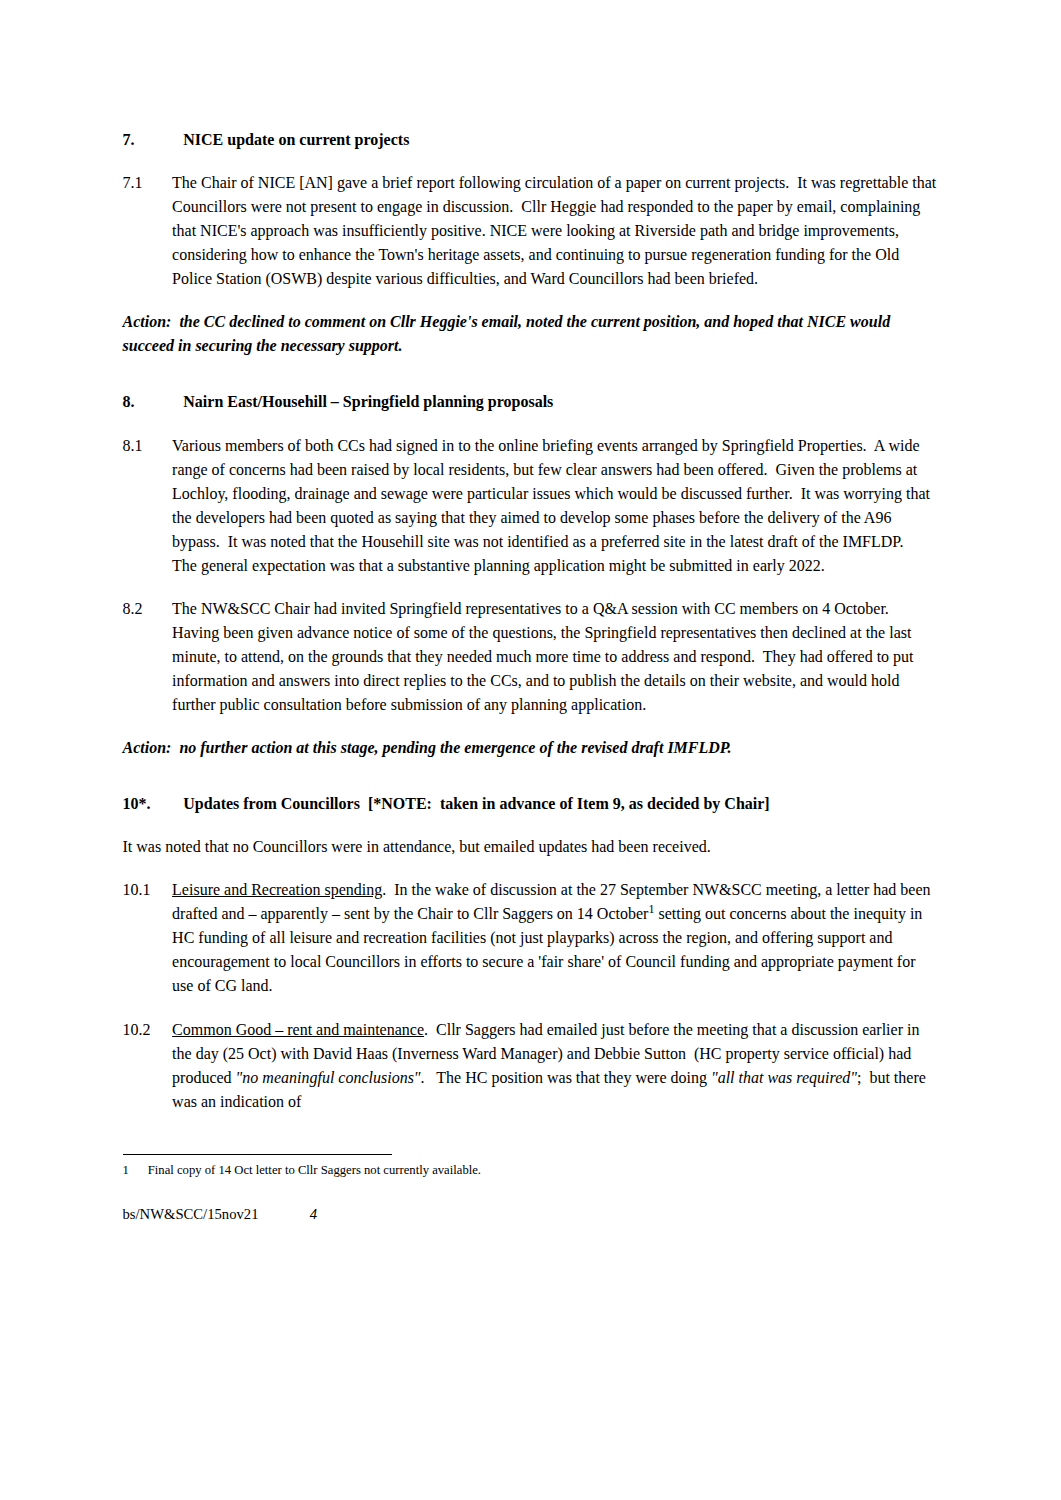7. NICE update on current projects
7.1 The Chair of NICE [AN] gave a brief report following circulation of a paper on current projects. It was regrettable that Councillors were not present to engage in discussion. Cllr Heggie had responded to the paper by email, complaining that NICE's approach was insufficiently positive. NICE were looking at Riverside path and bridge improvements, considering how to enhance the Town's heritage assets, and continuing to pursue regeneration funding for the Old Police Station (OSWB) despite various difficulties, and Ward Councillors had been briefed.
Action: the CC declined to comment on Cllr Heggie's email, noted the current position, and hoped that NICE would succeed in securing the necessary support.
8. Nairn East/Househill – Springfield planning proposals
8.1 Various members of both CCs had signed in to the online briefing events arranged by Springfield Properties. A wide range of concerns had been raised by local residents, but few clear answers had been offered. Given the problems at Lochloy, flooding, drainage and sewage were particular issues which would be discussed further. It was worrying that the developers had been quoted as saying that they aimed to develop some phases before the delivery of the A96 bypass. It was noted that the Househill site was not identified as a preferred site in the latest draft of the IMFLDP. The general expectation was that a substantive planning application might be submitted in early 2022.
8.2 The NW&SCC Chair had invited Springfield representatives to a Q&A session with CC members on 4 October. Having been given advance notice of some of the questions, the Springfield representatives then declined at the last minute, to attend, on the grounds that they needed much more time to address and respond. They had offered to put information and answers into direct replies to the CCs, and to publish the details on their website, and would hold further public consultation before submission of any planning application.
Action: no further action at this stage, pending the emergence of the revised draft IMFLDP.
10*. Updates from Councillors [*NOTE: taken in advance of Item 9, as decided by Chair]
It was noted that no Councillors were in attendance, but emailed updates had been received.
10.1 Leisure and Recreation spending. In the wake of discussion at the 27 September NW&SCC meeting, a letter had been drafted and – apparently – sent by the Chair to Cllr Saggers on 14 October1 setting out concerns about the inequity in HC funding of all leisure and recreation facilities (not just playparks) across the region, and offering support and encouragement to local Councillors in efforts to secure a 'fair share' of Council funding and appropriate payment for use of CG land.
10.2 Common Good – rent and maintenance. Cllr Saggers had emailed just before the meeting that a discussion earlier in the day (25 Oct) with David Haas (Inverness Ward Manager) and Debbie Sutton (HC property service official) had produced "no meaningful conclusions". The HC position was that they were doing "all that was required"; but there was an indication of
1 Final copy of 14 Oct letter to Cllr Saggers not currently available.
bs/NW&SCC/15nov21 4